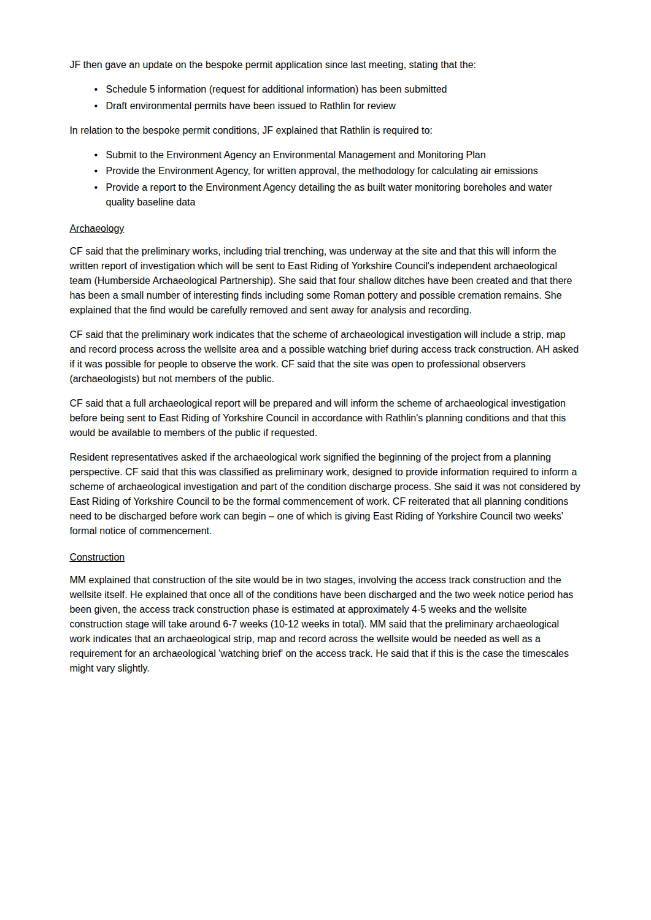JF then gave an update on the bespoke permit application since last meeting, stating that the:
Schedule 5 information (request for additional information) has been submitted
Draft environmental permits have been issued to Rathlin for review
In relation to the bespoke permit conditions, JF explained that Rathlin is required to:
Submit to the Environment Agency an Environmental Management and Monitoring Plan
Provide the Environment Agency, for written approval, the methodology for calculating air emissions
Provide a report to the Environment Agency detailing the as built water monitoring boreholes and water quality baseline data
Archaeology
CF said that the preliminary works, including trial trenching, was underway at the site and that this will inform the written report of investigation which will be sent to East Riding of Yorkshire Council's independent archaeological team (Humberside Archaeological Partnership). She said that four shallow ditches have been created and that there has been a small number of interesting finds including some Roman pottery and possible cremation remains. She explained that the find would be carefully removed and sent away for analysis and recording.
CF said that the preliminary work indicates that the scheme of archaeological investigation will include a strip, map and record process across the wellsite area and a possible watching brief during access track construction. AH asked if it was possible for people to observe the work. CF said that the site was open to professional observers (archaeologists) but not members of the public.
CF said that a full archaeological report will be prepared and will inform the scheme of archaeological investigation before being sent to East Riding of Yorkshire Council in accordance with Rathlin's planning conditions and that this would be available to members of the public if requested.
Resident representatives asked if the archaeological work signified the beginning of the project from a planning perspective. CF said that this was classified as preliminary work, designed to provide information required to inform a scheme of archaeological investigation and part of the condition discharge process. She said it was not considered by East Riding of Yorkshire Council to be the formal commencement of work. CF reiterated that all planning conditions need to be discharged before work can begin – one of which is giving East Riding of Yorkshire Council two weeks' formal notice of commencement.
Construction
MM explained that construction of the site would be in two stages, involving the access track construction and the wellsite itself. He explained that once all of the conditions have been discharged and the two week notice period has been given, the access track construction phase is estimated at approximately 4-5 weeks and the wellsite construction stage will take around 6-7 weeks (10-12 weeks in total). MM said that the preliminary archaeological work indicates that an archaeological strip, map and record across the wellsite would be needed as well as a requirement for an archaeological 'watching brief' on the access track. He said that if this is the case the timescales might vary slightly.